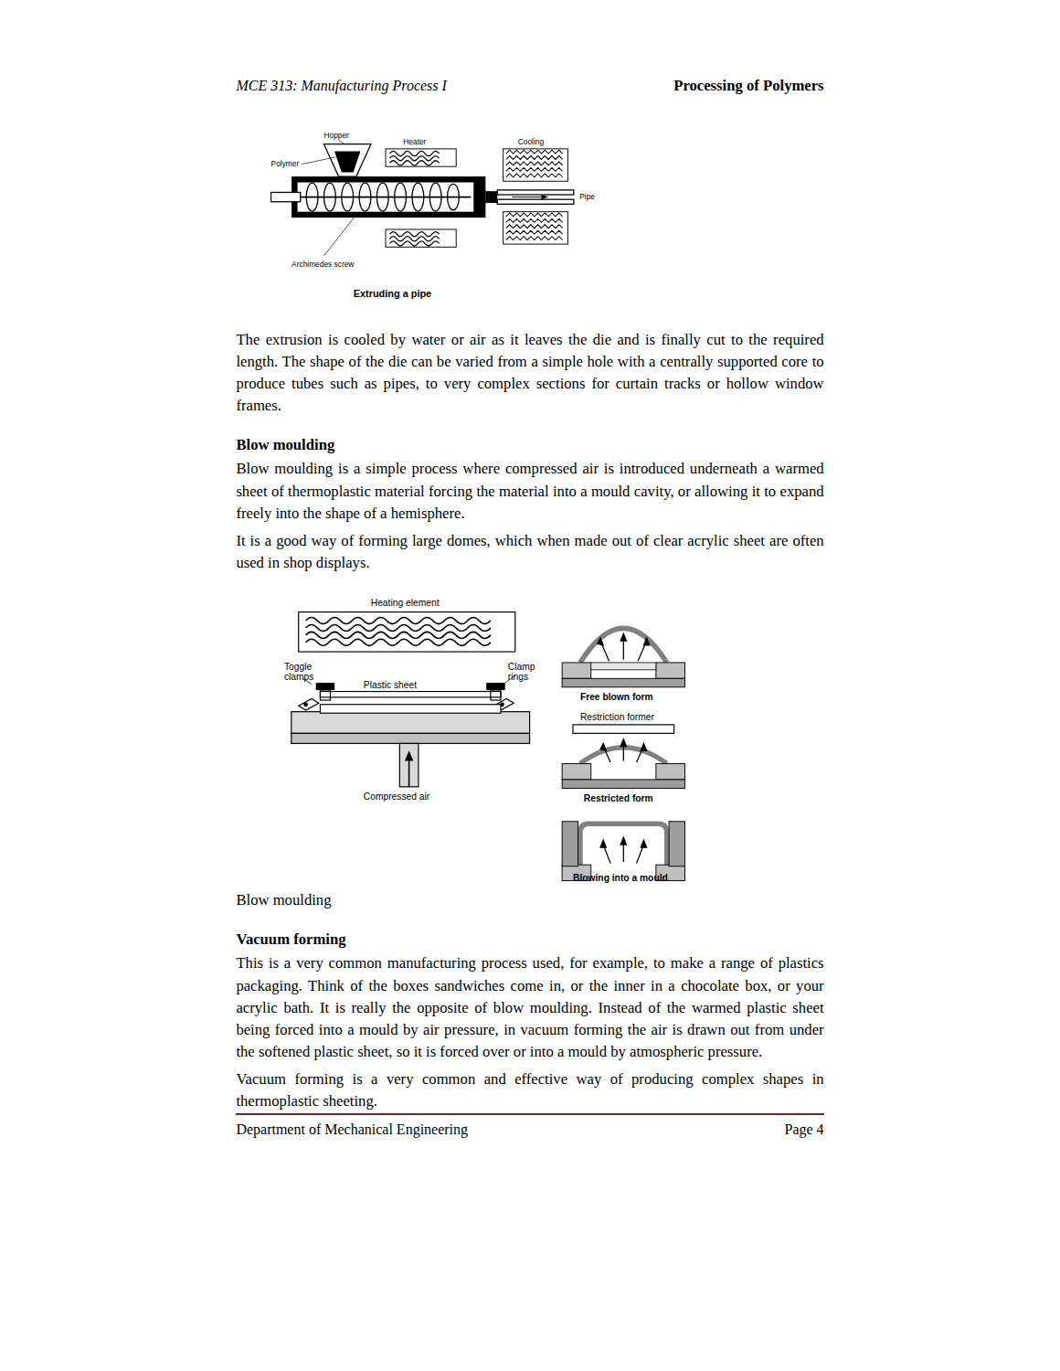MCE 313: Manufacturing Process I
Processing of Polymers
Hopper Polymer Pipe Heater Cooling Archimedes screw Extruding a pipe
The extrusion is cooled by water or air as it leaves the die and is finally cut to the required length. The shape of the die can be varied from a simple hole with a centrally supported core to produce tubes such as pipes, to very complex sections for curtain tracks or hollow window frames.
Blow moulding
Blow moulding is a simple process where compressed air is introduced underneath a warmed sheet of thermoplastic material forcing the material into a mould cavity, or allowing it to expand freely into the shape of a hemisphere.
It is a good way of forming large domes, which when made out of clear acrylic sheet are often used in shop displays.
Heating element Plastic sheet Clamp rings Toggle clamps Compressed air Free blown form Restriction former Restricted form Blowing into a mould
Blow moulding
Vacuum forming
This is a very common manufacturing process used, for example, to make a range of plastics packaging. Think of the boxes sandwiches come in, or the inner in a chocolate box, or your acrylic bath. It is really the opposite of blow moulding. Instead of the warmed plastic sheet being forced into a mould by air pressure, in vacuum forming the air is drawn out from under the softened plastic sheet, so it is forced over or into a mould by atmospheric pressure.
Vacuum forming is a very common and effective way of producing complex shapes in thermoplastic sheeting.
Department of Mechanical Engineering
Page 4